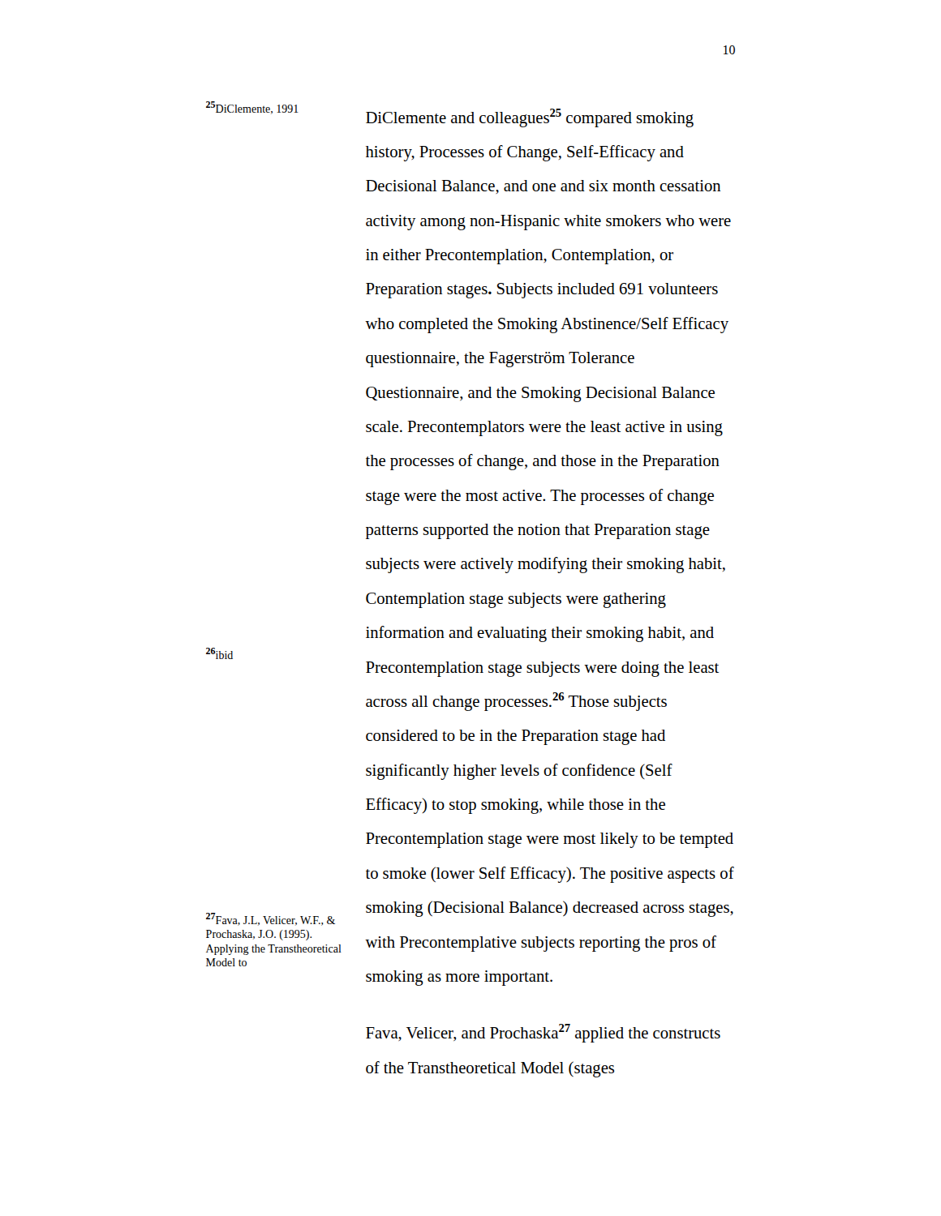10
25DiClemente, 1991
26ibid
27Fava, J.L, Velicer, W.F., & Prochaska, J.O. (1995). Applying the Transtheoretical Model to
DiClemente and colleagues25 compared smoking history, Processes of Change, Self-Efficacy and Decisional Balance, and one and six month cessation activity among non-Hispanic white smokers who were in either Precontemplation, Contemplation, or Preparation stages. Subjects included 691 volunteers who completed the Smoking Abstinence/Self Efficacy questionnaire, the Fagerström Tolerance Questionnaire, and the Smoking Decisional Balance scale. Precontemplators were the least active in using the processes of change, and those in the Preparation stage were the most active. The processes of change patterns supported the notion that Preparation stage subjects were actively modifying their smoking habit, Contemplation stage subjects were gathering information and evaluating their smoking habit, and Precontemplation stage subjects were doing the least across all change processes.26 Those subjects considered to be in the Preparation stage had significantly higher levels of confidence (Self Efficacy) to stop smoking, while those in the Precontemplation stage were most likely to be tempted to smoke (lower Self Efficacy). The positive aspects of smoking (Decisional Balance) decreased across stages, with Precontemplative subjects reporting the pros of smoking as more important.
Fava, Velicer, and Prochaska27 applied the constructs of the Transtheoretical Model (stages